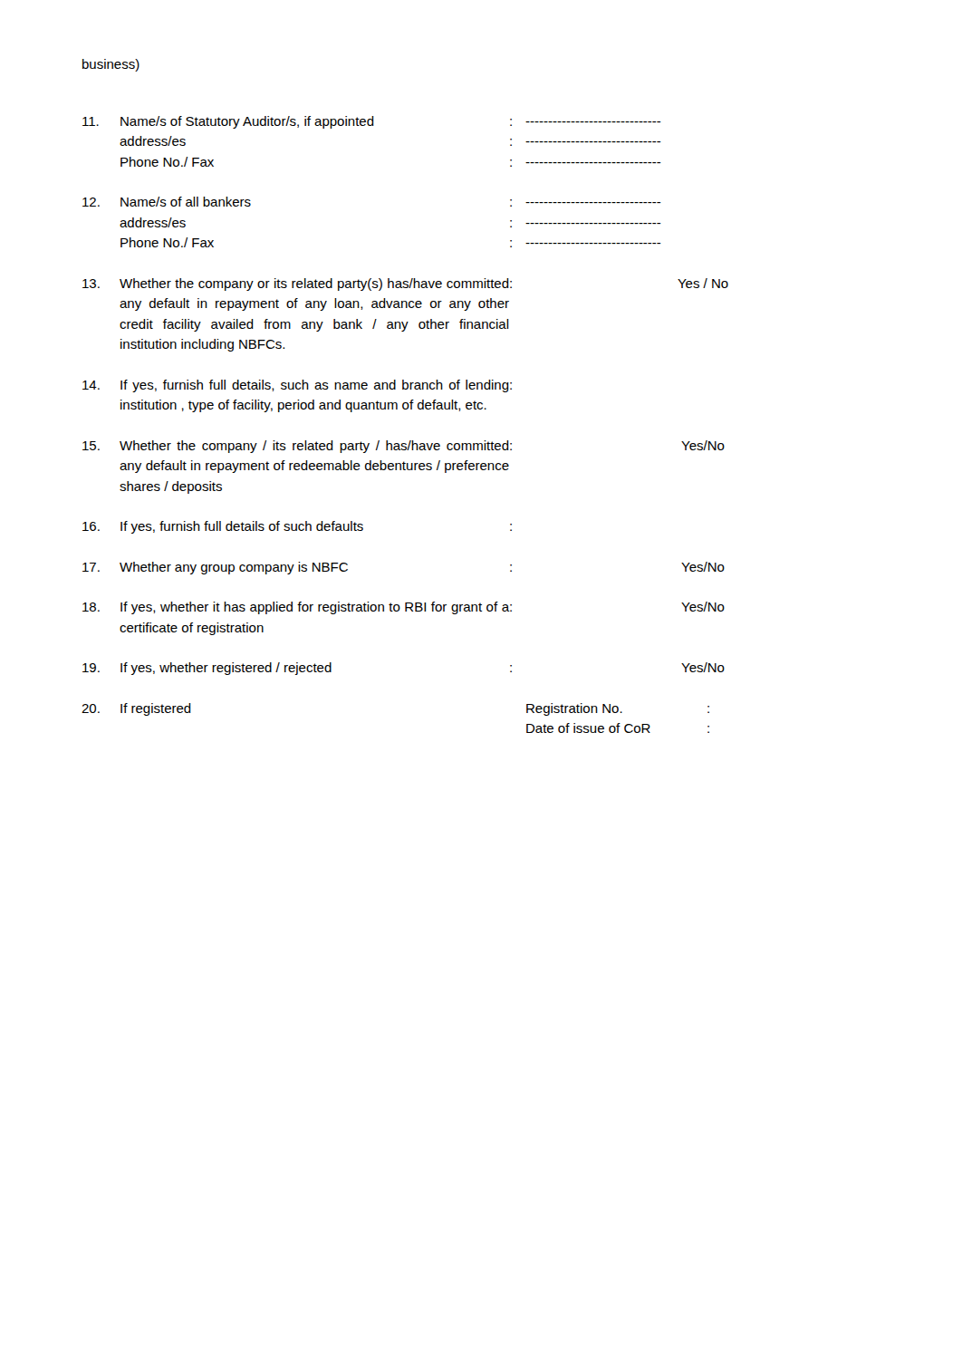business)
| 11. | Name/s of Statutory Auditor/s, if appointed address/es Phone No./ Fax | : : : | ------------------------------ ------------------------------ ------------------------------ |
| 12. | Name/s of all bankers address/es Phone No./ Fax | : : : | ------------------------------ ------------------------------ ------------------------------ |
| 13. | Whether the company or its related party(s) has/have committed any default in repayment of any loan, advance or any other credit facility availed from any bank / any other financial institution including NBFCs. | : | Yes / No |
| 14. | If yes, furnish full details, such as name and branch of lending institution , type of facility, period and quantum of default, etc. | : | |
| 15. | Whether the company / its related party / has/have committed any default in repayment of redeemable debentures / preference shares / deposits | : | Yes/No |
| 16. | If yes, furnish full details of such defaults | : | |
| 17. | Whether any group company is NBFC | : | Yes/No |
| 18. | If yes, whether it has applied for registration to RBI for grant of a certificate of registration | : | Yes/No |
| 19. | If yes, whether registered / rejected | : | Yes/No |
| 20. | If registered | | Registration No. : Date of issue of CoR : |